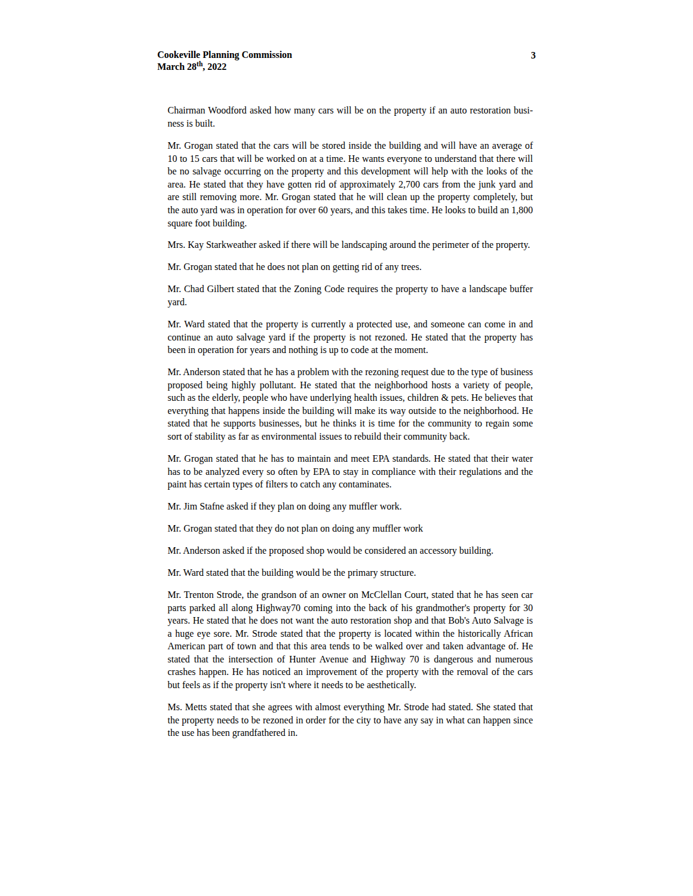Cookeville Planning Commission
March 28th, 2022
3
Chairman Woodford asked how many cars will be on the property if an auto restoration business is built.
Mr. Grogan stated that the cars will be stored inside the building and will have an average of 10 to 15 cars that will be worked on at a time. He wants everyone to understand that there will be no salvage occurring on the property and this development will help with the looks of the area. He stated that they have gotten rid of approximately 2,700 cars from the junk yard and are still removing more. Mr. Grogan stated that he will clean up the property completely, but the auto yard was in operation for over 60 years, and this takes time. He looks to build an 1,800 square foot building.
Mrs. Kay Starkweather asked if there will be landscaping around the perimeter of the property.
Mr. Grogan stated that he does not plan on getting rid of any trees.
Mr. Chad Gilbert stated that the Zoning Code requires the property to have a landscape buffer yard.
Mr. Ward stated that the property is currently a protected use, and someone can come in and continue an auto salvage yard if the property is not rezoned. He stated that the property has been in operation for years and nothing is up to code at the moment.
Mr. Anderson stated that he has a problem with the rezoning request due to the type of business proposed being highly pollutant. He stated that the neighborhood hosts a variety of people, such as the elderly, people who have underlying health issues, children & pets. He believes that everything that happens inside the building will make its way outside to the neighborhood. He stated that he supports businesses, but he thinks it is time for the community to regain some sort of stability as far as environmental issues to rebuild their community back.
Mr. Grogan stated that he has to maintain and meet EPA standards. He stated that their water has to be analyzed every so often by EPA to stay in compliance with their regulations and the paint has certain types of filters to catch any contaminates.
Mr. Jim Stafne asked if they plan on doing any muffler work.
Mr. Grogan stated that they do not plan on doing any muffler work
Mr. Anderson asked if the proposed shop would be considered an accessory building.
Mr. Ward stated that the building would be the primary structure.
Mr. Trenton Strode, the grandson of an owner on McClellan Court, stated that he has seen car parts parked all along Highway70 coming into the back of his grandmother's property for 30 years. He stated that he does not want the auto restoration shop and that Bob's Auto Salvage is a huge eye sore. Mr. Strode stated that the property is located within the historically African American part of town and that this area tends to be walked over and taken advantage of. He stated that the intersection of Hunter Avenue and Highway 70 is dangerous and numerous crashes happen. He has noticed an improvement of the property with the removal of the cars but feels as if the property isn't where it needs to be aesthetically.
Ms. Metts stated that she agrees with almost everything Mr. Strode had stated. She stated that the property needs to be rezoned in order for the city to have any say in what can happen since the use has been grandfathered in.